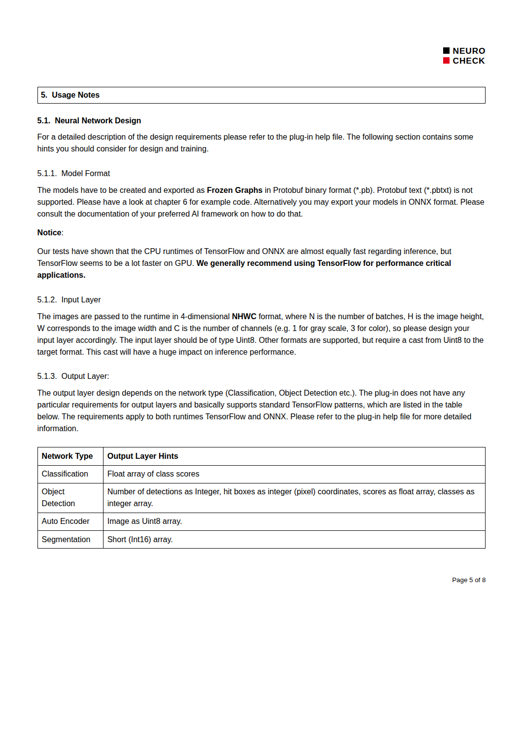NEURO
CHECK
5. Usage Notes
5.1. Neural Network Design
For a detailed description of the design requirements please refer to the plug-in help file. The following section contains some hints you should consider for design and training.
5.1.1. Model Format
The models have to be created and exported as Frozen Graphs in Protobuf binary format (*.pb). Protobuf text (*.pbtxt) is not supported. Please have a look at chapter 6 for example code. Alternatively you may export your models in ONNX format. Please consult the documentation of your preferred AI framework on how to do that.
Notice:
Our tests have shown that the CPU runtimes of TensorFlow and ONNX are almost equally fast regarding inference, but TensorFlow seems to be a lot faster on GPU. We generally recommend using TensorFlow for performance critical applications.
5.1.2. Input Layer
The images are passed to the runtime in 4-dimensional NHWC format, where N is the number of batches, H is the image height, W corresponds to the image width and C is the number of channels (e.g. 1 for gray scale, 3 for color), so please design your input layer accordingly. The input layer should be of type Uint8. Other formats are supported, but require a cast from Uint8 to the target format. This cast will have a huge impact on inference performance.
5.1.3. Output Layer:
The output layer design depends on the network type (Classification, Object Detection etc.). The plug-in does not have any particular requirements for output layers and basically supports standard TensorFlow patterns, which are listed in the table below. The requirements apply to both runtimes TensorFlow and ONNX. Please refer to the plug-in help file for more detailed information.
| Network Type | Output Layer Hints |
| --- | --- |
| Classification | Float array of class scores |
| Object Detection | Number of detections as Integer, hit boxes as integer (pixel) coordinates, scores as float array, classes as integer array. |
| Auto Encoder | Image as Uint8 array. |
| Segmentation | Short (Int16) array. |
Page 5 of 8